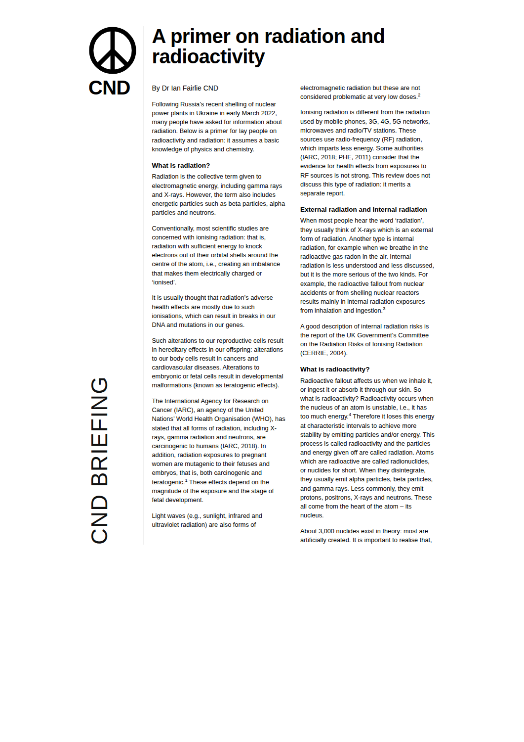CND
CND BRIEFING
A primer on radiation and radioactivity
By Dr Ian Fairlie CND
Following Russia’s recent shelling of nuclear power plants in Ukraine in early March 2022, many people have asked for information about radiation. Below is a primer for lay people on radioactivity and radiation: it assumes a basic knowledge of physics and chemistry.
What is radiation?
Radiation is the collective term given to electromagnetic energy, including gamma rays and X-rays. However, the term also includes energetic particles such as beta particles, alpha particles and neutrons.
Conventionally, most scientific studies are concerned with ionising radiation: that is, radiation with sufficient energy to knock electrons out of their orbital shells around the centre of the atom, i.e., creating an imbalance that makes them electrically charged or ‘ionised’.
It is usually thought that radiation’s adverse health effects are mostly due to such ionisations, which can result in breaks in our DNA and mutations in our genes.
Such alterations to our reproductive cells result in hereditary effects in our offspring: alterations to our body cells result in cancers and cardiovascular diseases. Alterations to embryonic or fetal cells result in developmental malformations (known as teratogenic effects).
The International Agency for Research on Cancer (IARC), an agency of the United Nations’ World Health Organisation (WHO), has stated that all forms of radiation, including X-rays, gamma radiation and neutrons, are carcinogenic to humans (IARC, 2018). In addition, radiation exposures to pregnant women are mutagenic to their fetuses and embryos, that is, both carcinogenic and teratogenic.1 These effects depend on the magnitude of the exposure and the stage of fetal development.
Light waves (e.g., sunlight, infrared and ultraviolet radiation) are also forms of electromagnetic radiation but these are not considered problematic at very low doses.2
Ionising radiation is different from the radiation used by mobile phones, 3G, 4G, 5G networks, microwaves and radio/TV stations. These sources use radio-frequency (RF) radiation, which imparts less energy. Some authorities (IARC, 2018; PHE, 2011) consider that the evidence for health effects from exposures to RF sources is not strong. This review does not discuss this type of radiation: it merits a separate report.
External radiation and internal radiation
When most people hear the word ‘radiation’, they usually think of X-rays which is an external form of radiation. Another type is internal radiation, for example when we breathe in the radioactive gas radon in the air. Internal radiation is less understood and less discussed, but it is the more serious of the two kinds. For example, the radioactive fallout from nuclear accidents or from shelling nuclear reactors results mainly in internal radiation exposures from inhalation and ingestion.3
A good description of internal radiation risks is the report of the UK Government’s Committee on the Radiation Risks of Ionising Radiation (CERRIE, 2004).
What is radioactivity?
Radioactive fallout affects us when we inhale it, or ingest it or absorb it through our skin. So what is radioactivity? Radioactivity occurs when the nucleus of an atom is unstable, i.e., it has too much energy.4 Therefore it loses this energy at characteristic intervals to achieve more stability by emitting particles and/or energy. This process is called radioactivity and the particles and energy given off are called radiation. Atoms which are radioactive are called radionuclides, or nuclides for short. When they disintegrate, they usually emit alpha particles, beta particles, and gamma rays. Less commonly, they emit protons, positrons, X-rays and neutrons. These all come from the heart of the atom – its nucleus.
About 3,000 nuclides exist in theory: most are artificially created. It is important to realise that,